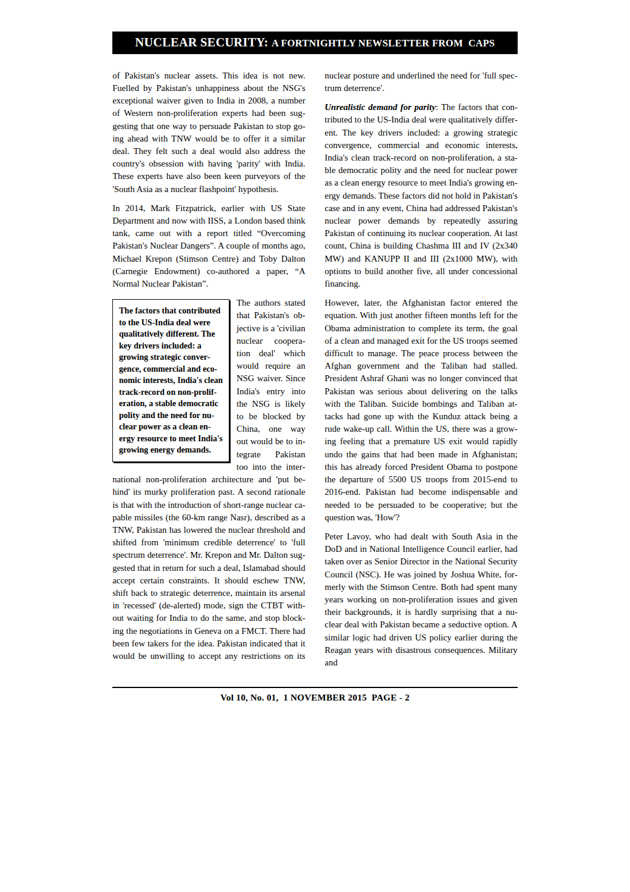NUCLEAR SECURITY: A FORTNIGHTLY NEWSLETTER FROM CAPS
of Pakistan's nuclear assets. This idea is not new. Fuelled by Pakistan's unhappiness about the NSG's exceptional waiver given to India in 2008, a number of Western non-proliferation experts had been suggesting that one way to persuade Pakistan to stop going ahead with TNW would be to offer it a similar deal. They felt such a deal would also address the country's obsession with having 'parity' with India. These experts have also been keen purveyors of the 'South Asia as a nuclear flashpoint' hypothesis.
In 2014, Mark Fitzpatrick, earlier with US State Department and now with IISS, a London based think tank, came out with a report titled “Overcoming Pakistan's Nuclear Dangers”. A couple of months ago, Michael Krepon (Stimson Centre) and Toby Dalton (Carnegie Endowment) co-authored a paper, “A Normal Nuclear Pakistan”.
The factors that contributed to the US-India deal were qualitatively different. The key drivers included: a growing strategic convergence, commercial and economic interests, India's clean track-record on non-proliferation, a stable democratic polity and the need for nuclear power as a clean energy resource to meet India's growing energy demands.
The authors stated that Pakistan's objective is a 'civilian nuclear cooperation deal' which would require an NSG waiver. Since India's entry into the NSG is likely to be blocked by China, one way out would be to integrate Pakistan too into the international non-proliferation architecture and 'put behind' its murky proliferation past. A second rationale is that with the introduction of short-range nuclear capable missiles (the 60-km range Nasr), described as a TNW, Pakistan has lowered the nuclear threshold and shifted from 'minimum credible deterrence' to 'full spectrum deterrence'. Mr. Krepon and Mr. Dalton suggested that in return for such a deal, Islamabad should accept certain constraints. It should eschew TNW, shift back to strategic deterrence, maintain its arsenal in 'recessed' (de-alerted) mode, sign the CTBT without waiting for India to do the same, and stop blocking the negotiations in Geneva on a FMCT. There had been few takers for the idea. Pakistan indicated that it would be unwilling to accept any restrictions on its nuclear posture and underlined the need for 'full spectrum deterrence'.
Unrealistic demand for parity: The factors that contributed to the US-India deal were qualitatively different. The key drivers included: a growing strategic convergence, commercial and economic interests, India's clean track-record on non-proliferation, a stable democratic polity and the need for nuclear power as a clean energy resource to meet India's growing energy demands. These factors did not hold in Pakistan's case and in any event, China had addressed Pakistan's nuclear power demands by repeatedly assuring Pakistan of continuing its nuclear cooperation. At last count, China is building Chashma III and IV (2x340 MW) and KANUPP II and III (2x1000 MW), with options to build another five, all under concessional financing.
However, later, the Afghanistan factor entered the equation. With just another fifteen months left for the Obama administration to complete its term, the goal of a clean and managed exit for the US troops seemed difficult to manage. The peace process between the Afghan government and the Taliban had stalled. President Ashraf Ghani was no longer convinced that Pakistan was serious about delivering on the talks with the Taliban. Suicide bombings and Taliban attacks had gone up with the Kunduz attack being a rude wake-up call. Within the US, there was a growing feeling that a premature US exit would rapidly undo the gains that had been made in Afghanistan; this has already forced President Obama to postpone the departure of 5500 US troops from 2015-end to 2016-end. Pakistan had become indispensable and needed to be persuaded to be cooperative; but the question was, 'How'?
Peter Lavoy, who had dealt with South Asia in the DoD and in National Intelligence Council earlier, had taken over as Senior Director in the National Security Council (NSC). He was joined by Joshua White, formerly with the Stimson Centre. Both had spent many years working on non-proliferation issues and given their backgrounds, it is hardly surprising that a nuclear deal with Pakistan became a seductive option. A similar logic had driven US policy earlier during the Reagan years with disastrous consequences. Military and
Vol 10, No. 01, 1 NOVEMBER 2015 PAGE - 2